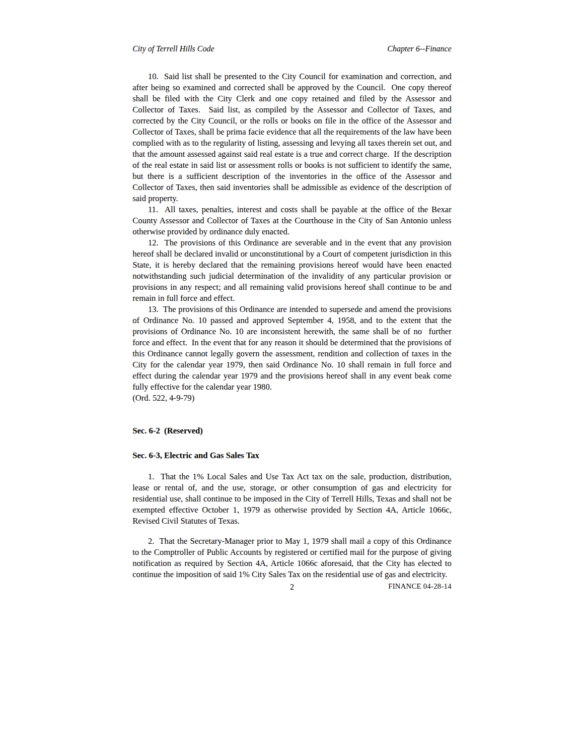City of Terrell Hills Code Chapter 6--Finance
10. Said list shall be presented to the City Council for examination and correction, and after being so examined and corrected shall be approved by the Council. One copy thereof shall be filed with the City Clerk and one copy retained and filed by the Assessor and Collector of Taxes. Said list, as compiled by the Assessor and Collector of Taxes, and corrected by the City Council, or the rolls or books on file in the office of the Assessor and Collector of Taxes, shall be prima facie evidence that all the requirements of the law have been complied with as to the regularity of listing, assessing and levying all taxes therein set out, and that the amount assessed against said real estate is a true and correct charge. If the description of the real estate in said list or assessment rolls or books is not sufficient to identify the same, but there is a sufficient description of the inventories in the office of the Assessor and Collector of Taxes, then said inventories shall be admissible as evidence of the description of said property.
11. All taxes, penalties, interest and costs shall be payable at the office of the Bexar County Assessor and Collector of Taxes at the Courthouse in the City of San Antonio unless otherwise provided by ordinance duly enacted.
12. The provisions of this Ordinance are severable and in the event that any provision hereof shall be declared invalid or unconstitutional by a Court of competent jurisdiction in this State, it is hereby declared that the remaining provisions hereof would have been enacted notwithstanding such judicial determination of the invalidity of any particular provision or provisions in any respect; and all remaining valid provisions hereof shall continue to be and remain in full force and effect.
13. The provisions of this Ordinance are intended to supersede and amend the provisions of Ordinance No. 10 passed and approved September 4, 1958, and to the extent that the provisions of Ordinance No. 10 are inconsistent herewith, the same shall be of no further force and effect. In the event that for any reason it should be determined that the provisions of this Ordinance cannot legally govern the assessment, rendition and collection of taxes in the City for the calendar year 1979, then said Ordinance No. 10 shall remain in full force and effect during the calendar year 1979 and the provisions hereof shall in any event beak come fully effective for the calendar year 1980.
(Ord. 522, 4-9-79)
Sec. 6-2 (Reserved)
Sec. 6-3, Electric and Gas Sales Tax
1. That the 1% Local Sales and Use Tax Act tax on the sale, production, distribution, lease or rental of, and the use, storage, or other consumption of gas and electricity for residential use, shall continue to be imposed in the City of Terrell Hills, Texas and shall not be exempted effective October 1, 1979 as otherwise provided by Section 4A, Article 1066c, Revised Civil Statutes of Texas.
2. That the Secretary-Manager prior to May 1, 1979 shall mail a copy of this Ordinance to the Comptroller of Public Accounts by registered or certified mail for the purpose of giving notification as required by Section 4A, Article 1066c aforesaid, that the City has elected to continue the imposition of said 1% City Sales Tax on the residential use of gas and electricity.
2 FINANCE 04-28-14